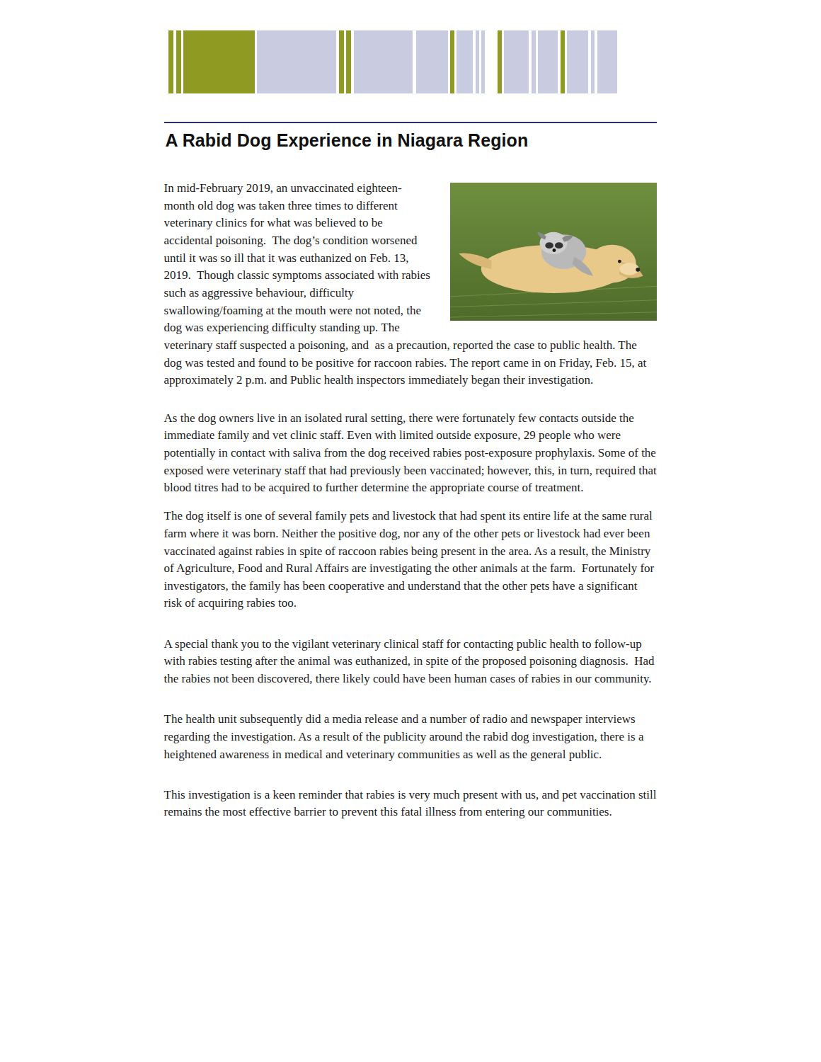A Rabid Dog Experience in Niagara Region
In mid-February 2019, an unvaccinated eighteen-month old dog was taken three times to different veterinary clinics for what was believed to be accidental poisoning. The dog’s condition worsened until it was so ill that it was euthanized on Feb. 13, 2019. Though classic symptoms associated with rabies such as aggressive behaviour, difficulty swallowing/foaming at the mouth were not noted, the dog was experiencing difficulty standing up. The veterinary staff suspected a poisoning, and as a precaution, reported the case to public health. The dog was tested and found to be positive for raccoon rabies. The report came in on Friday, Feb. 15, at approximately 2 p.m. and Public health inspectors immediately began their investigation.
As the dog owners live in an isolated rural setting, there were fortunately few contacts outside the immediate family and vet clinic staff. Even with limited outside exposure, 29 people who were potentially in contact with saliva from the dog received rabies post-exposure prophylaxis. Some of the exposed were veterinary staff that had previously been vaccinated; however, this, in turn, required that blood titres had to be acquired to further determine the appropriate course of treatment.
The dog itself is one of several family pets and livestock that had spent its entire life at the same rural farm where it was born. Neither the positive dog, nor any of the other pets or livestock had ever been vaccinated against rabies in spite of raccoon rabies being present in the area. As a result, the Ministry of Agriculture, Food and Rural Affairs are investigating the other animals at the farm. Fortunately for investigators, the family has been cooperative and understand that the other pets have a significant risk of acquiring rabies too.
A special thank you to the vigilant veterinary clinical staff for contacting public health to follow-up with rabies testing after the animal was euthanized, in spite of the proposed poisoning diagnosis. Had the rabies not been discovered, there likely could have been human cases of rabies in our community.
The health unit subsequently did a media release and a number of radio and newspaper interviews regarding the investigation. As a result of the publicity around the rabid dog investigation, there is a heightened awareness in medical and veterinary communities as well as the general public.
This investigation is a keen reminder that rabies is very much present with us, and pet vaccination still remains the most effective barrier to prevent this fatal illness from entering our communities.